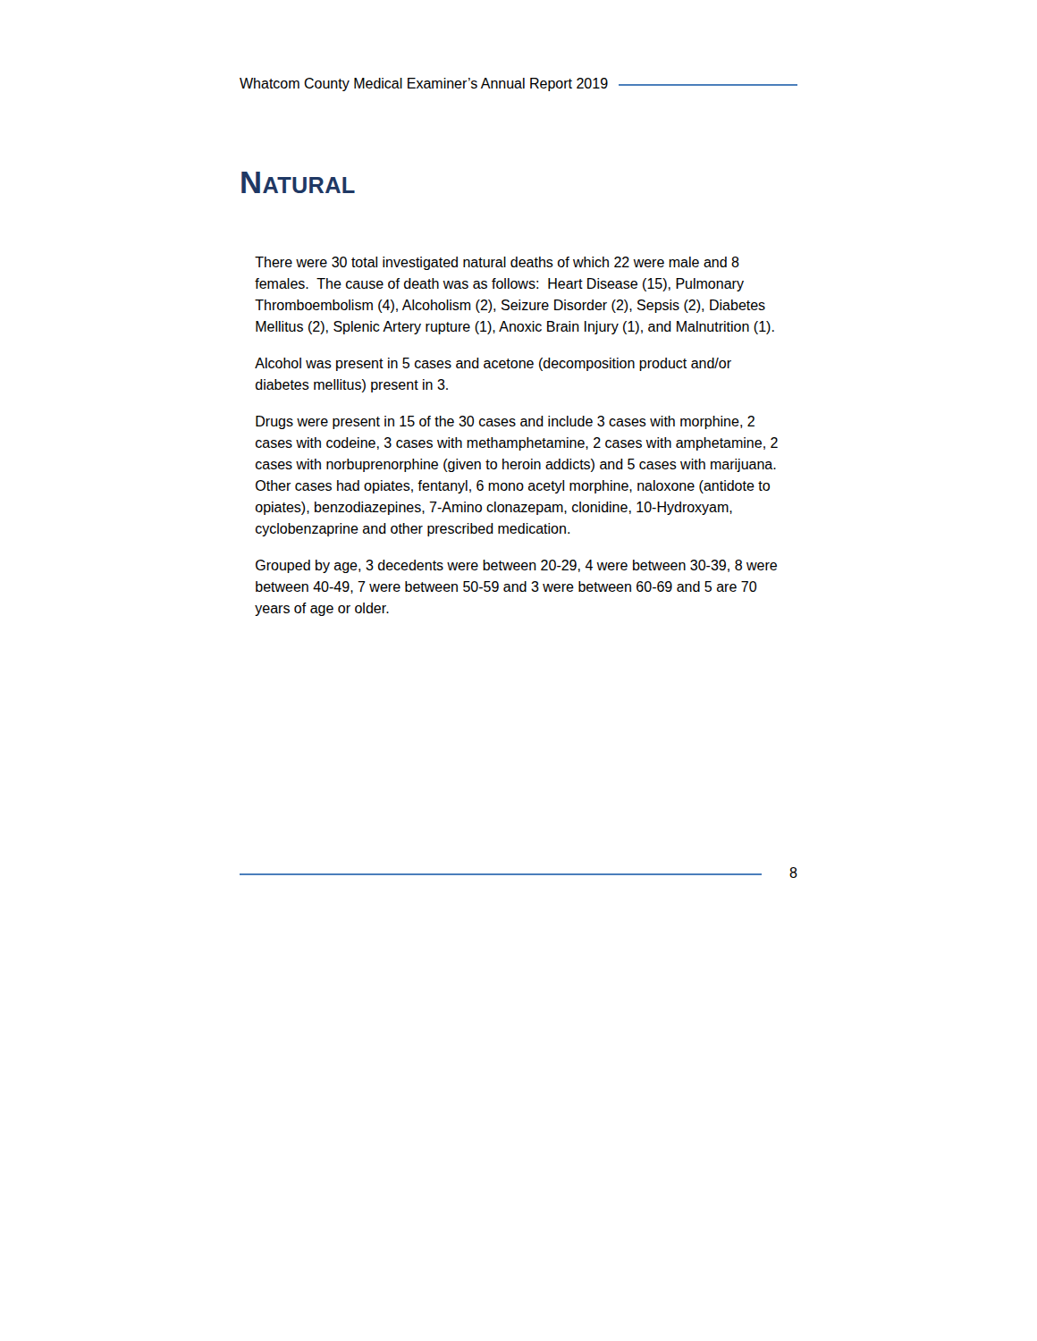Whatcom County Medical Examiner’s Annual Report 2019
Natural
There were 30 total investigated natural deaths of which 22 were male and 8 females. The cause of death was as follows: Heart Disease (15), Pulmonary Thromboembolism (4), Alcoholism (2), Seizure Disorder (2), Sepsis (2), Diabetes Mellitus (2), Splenic Artery rupture (1), Anoxic Brain Injury (1), and Malnutrition (1).
Alcohol was present in 5 cases and acetone (decomposition product and/or diabetes mellitus) present in 3.
Drugs were present in 15 of the 30 cases and include 3 cases with morphine, 2 cases with codeine, 3 cases with methamphetamine, 2 cases with amphetamine, 2 cases with norbuprenorphine (given to heroin addicts) and 5 cases with marijuana. Other cases had opiates, fentanyl, 6 mono acetyl morphine, naloxone (antidote to opiates), benzodiazepines, 7-Amino clonazepam, clonidine, 10-Hydroxyam, cyclobenzaprine and other prescribed medication.
Grouped by age, 3 decedents were between 20-29, 4 were between 30-39, 8 were between 40-49, 7 were between 50-59 and 3 were between 60-69 and 5 are 70 years of age or older.
8